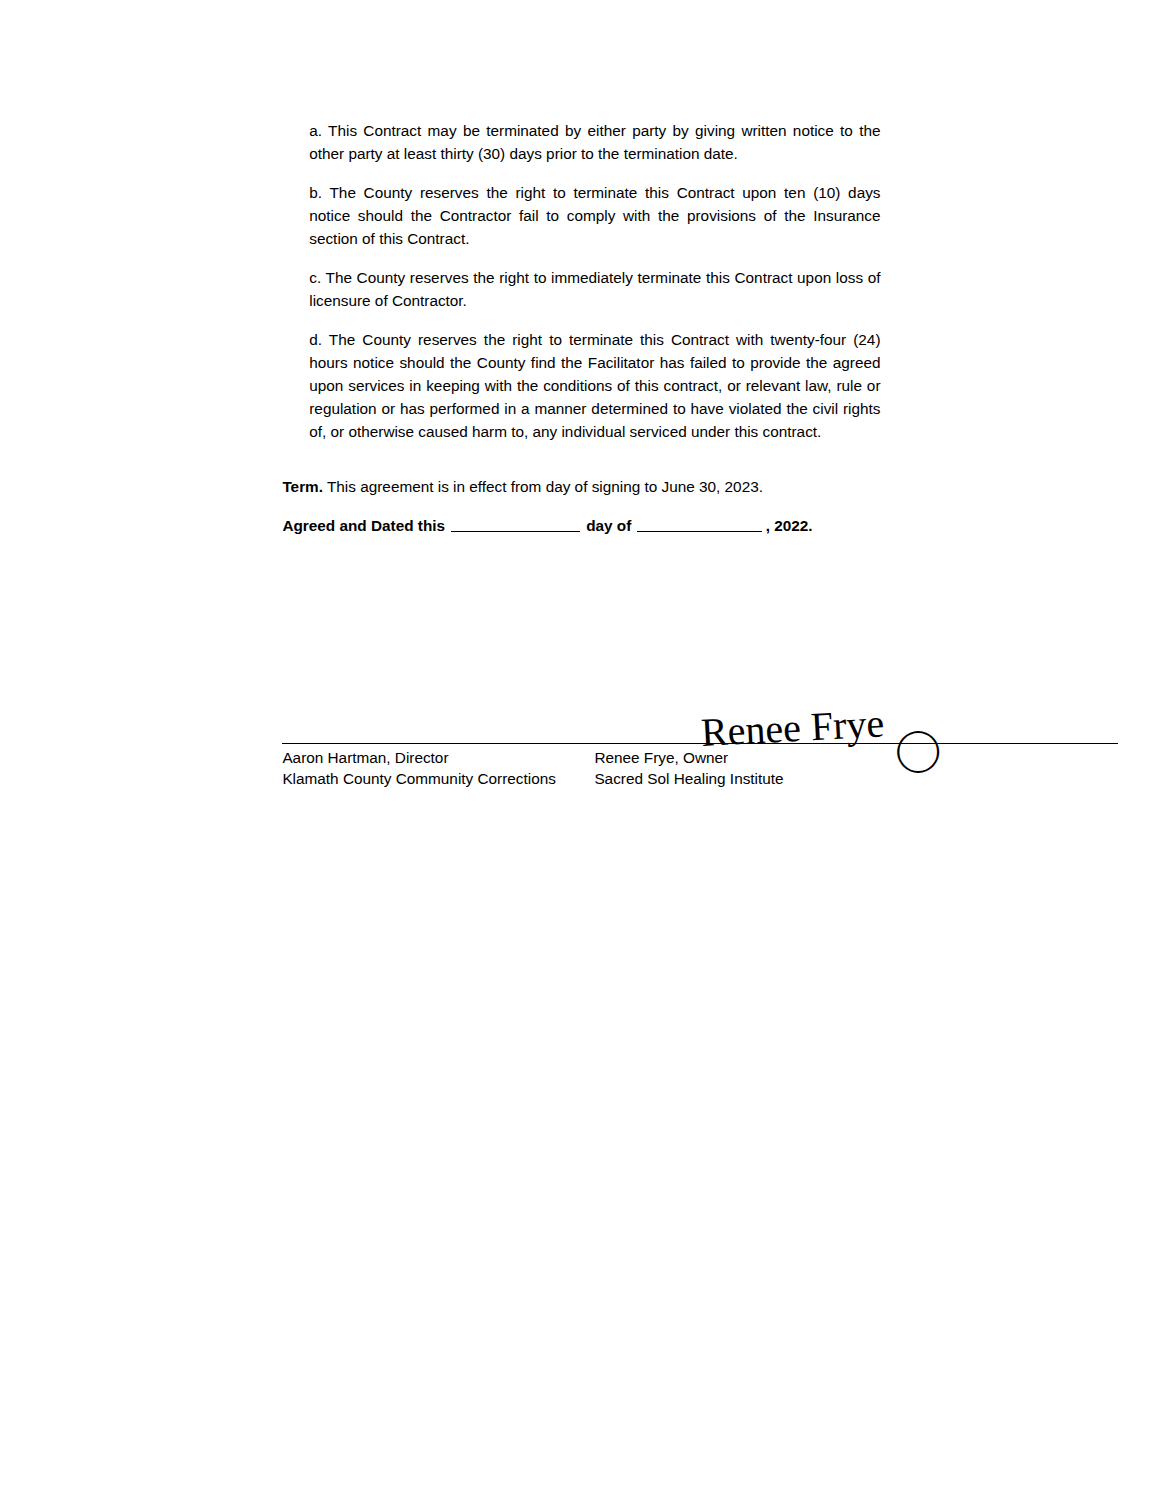a. This Contract may be terminated by either party by giving written notice to the other party at least thirty (30) days prior to the termination date.
b. The County reserves the right to terminate this Contract upon ten (10) days notice should the Contractor fail to comply with the provisions of the Insurance section of this Contract.
c. The County reserves the right to immediately terminate this Contract upon loss of licensure of Contractor.
d. The County reserves the right to terminate this Contract with twenty-four (24) hours notice should the County find the Facilitator has failed to provide the agreed upon services in keeping with the conditions of this contract, or relevant law, rule or regulation or has performed in a manner determined to have violated the civil rights of, or otherwise caused harm to, any individual serviced under this contract.
Term. This agreement is in effect from day of signing to June 30, 2023.
Agreed and Dated this day of , 2022.
| | | Renee Frye ⃝ |
| Aaron Hartman, Director Klamath County Community Corrections | | Renee Frye, Owner Sacred Sol Healing Institute |